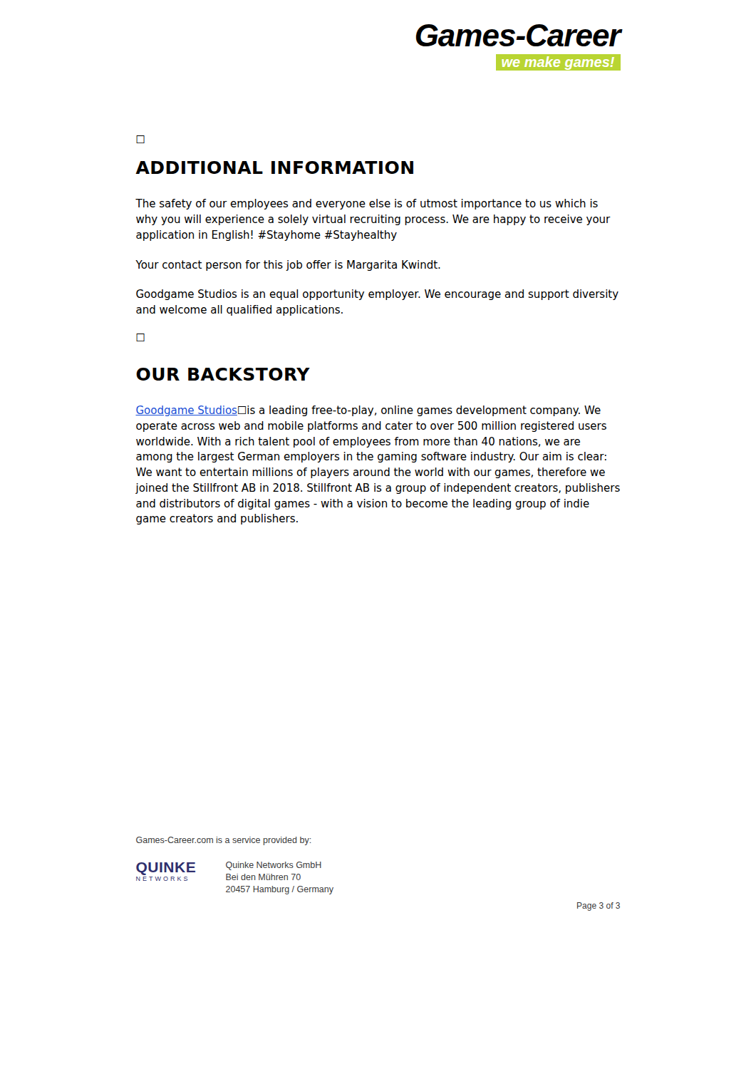Games-Career we make games!
☐
ADDITIONAL INFORMATION
The safety of our employees and everyone else is of utmost importance to us which is why you will experience a solely virtual recruiting process. We are happy to receive your application in English! #Stayhome #Stayhealthy
Your contact person for this job offer is Margarita Kwindt.
Goodgame Studios is an equal opportunity employer. We encourage and support diversity and welcome all qualified applications.
☐
OUR BACKSTORY
Goodgame Studios☐is a leading free-to-play, online games development company. We operate across web and mobile platforms and cater to over 500 million registered users worldwide. With a rich talent pool of employees from more than 40 nations, we are among the largest German employers in the gaming software industry. Our aim is clear: We want to entertain millions of players around the world with our games, therefore we joined the Stillfront AB in 2018. Stillfront AB is a group of independent creators, publishers and distributors of digital games - with a vision to become the leading group of indie game creators and publishers.
Games-Career.com is a service provided by:
QUINKE
NETWORKS
Quinke Networks GmbH
Bei den Mühren 70
20457 Hamburg / Germany
Page 3 of 3